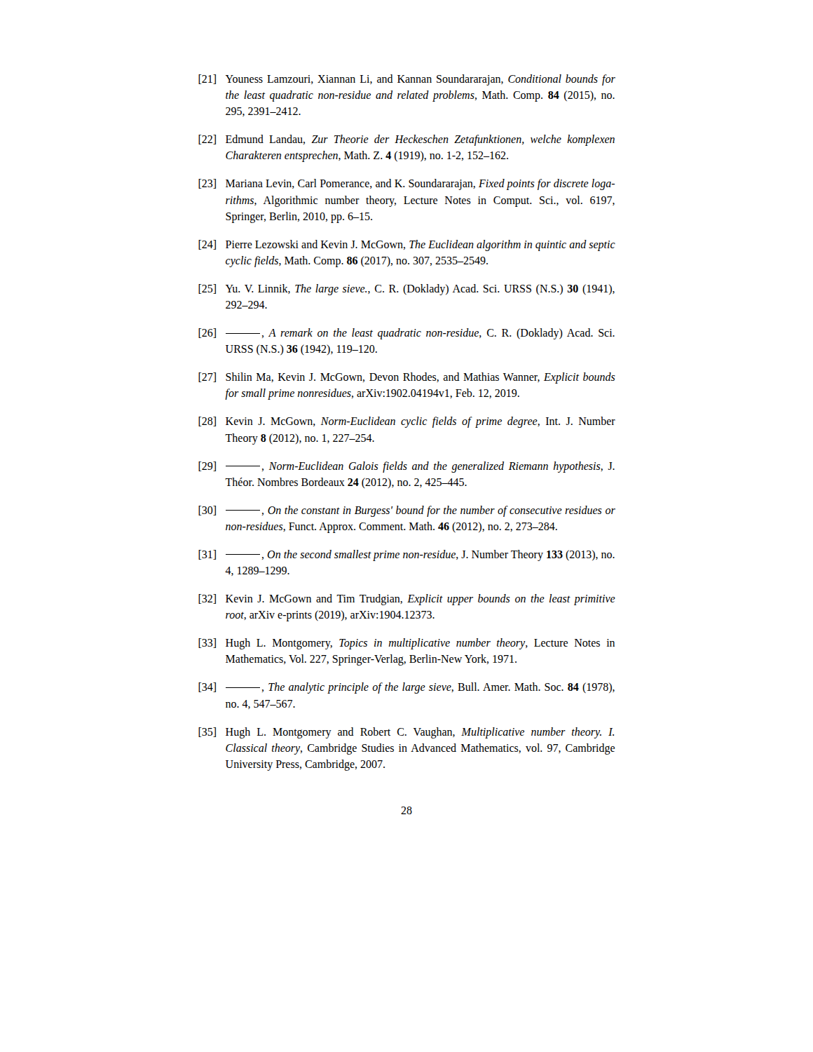[21] Youness Lamzouri, Xiannan Li, and Kannan Soundararajan, Conditional bounds for the least quadratic non-residue and related problems, Math. Comp. 84 (2015), no. 295, 2391–2412.
[22] Edmund Landau, Zur Theorie der Heckeschen Zetafunktionen, welche komplexen Charakteren entsprechen, Math. Z. 4 (1919), no. 1-2, 152–162.
[23] Mariana Levin, Carl Pomerance, and K. Soundararajan, Fixed points for discrete logarithms, Algorithmic number theory, Lecture Notes in Comput. Sci., vol. 6197, Springer, Berlin, 2010, pp. 6–15.
[24] Pierre Lezowski and Kevin J. McGown, The Euclidean algorithm in quintic and septic cyclic fields, Math. Comp. 86 (2017), no. 307, 2535–2549.
[25] Yu. V. Linnik, The large sieve., C. R. (Doklady) Acad. Sci. URSS (N.S.) 30 (1941), 292–294.
[26] , A remark on the least quadratic non-residue, C. R. (Doklady) Acad. Sci. URSS (N.S.) 36 (1942), 119–120.
[27] Shilin Ma, Kevin J. McGown, Devon Rhodes, and Mathias Wanner, Explicit bounds for small prime nonresidues, arXiv:1902.04194v1, Feb. 12, 2019.
[28] Kevin J. McGown, Norm-Euclidean cyclic fields of prime degree, Int. J. Number Theory 8 (2012), no. 1, 227–254.
[29] , Norm-Euclidean Galois fields and the generalized Riemann hypothesis, J. Théor. Nombres Bordeaux 24 (2012), no. 2, 425–445.
[30] , On the constant in Burgess' bound for the number of consecutive residues or non-residues, Funct. Approx. Comment. Math. 46 (2012), no. 2, 273–284.
[31] , On the second smallest prime non-residue, J. Number Theory 133 (2013), no. 4, 1289–1299.
[32] Kevin J. McGown and Tim Trudgian, Explicit upper bounds on the least primitive root, arXiv e-prints (2019), arXiv:1904.12373.
[33] Hugh L. Montgomery, Topics in multiplicative number theory, Lecture Notes in Mathematics, Vol. 227, Springer-Verlag, Berlin-New York, 1971.
[34] , The analytic principle of the large sieve, Bull. Amer. Math. Soc. 84 (1978), no. 4, 547–567.
[35] Hugh L. Montgomery and Robert C. Vaughan, Multiplicative number theory. I. Classical theory, Cambridge Studies in Advanced Mathematics, vol. 97, Cambridge University Press, Cambridge, 2007.
28